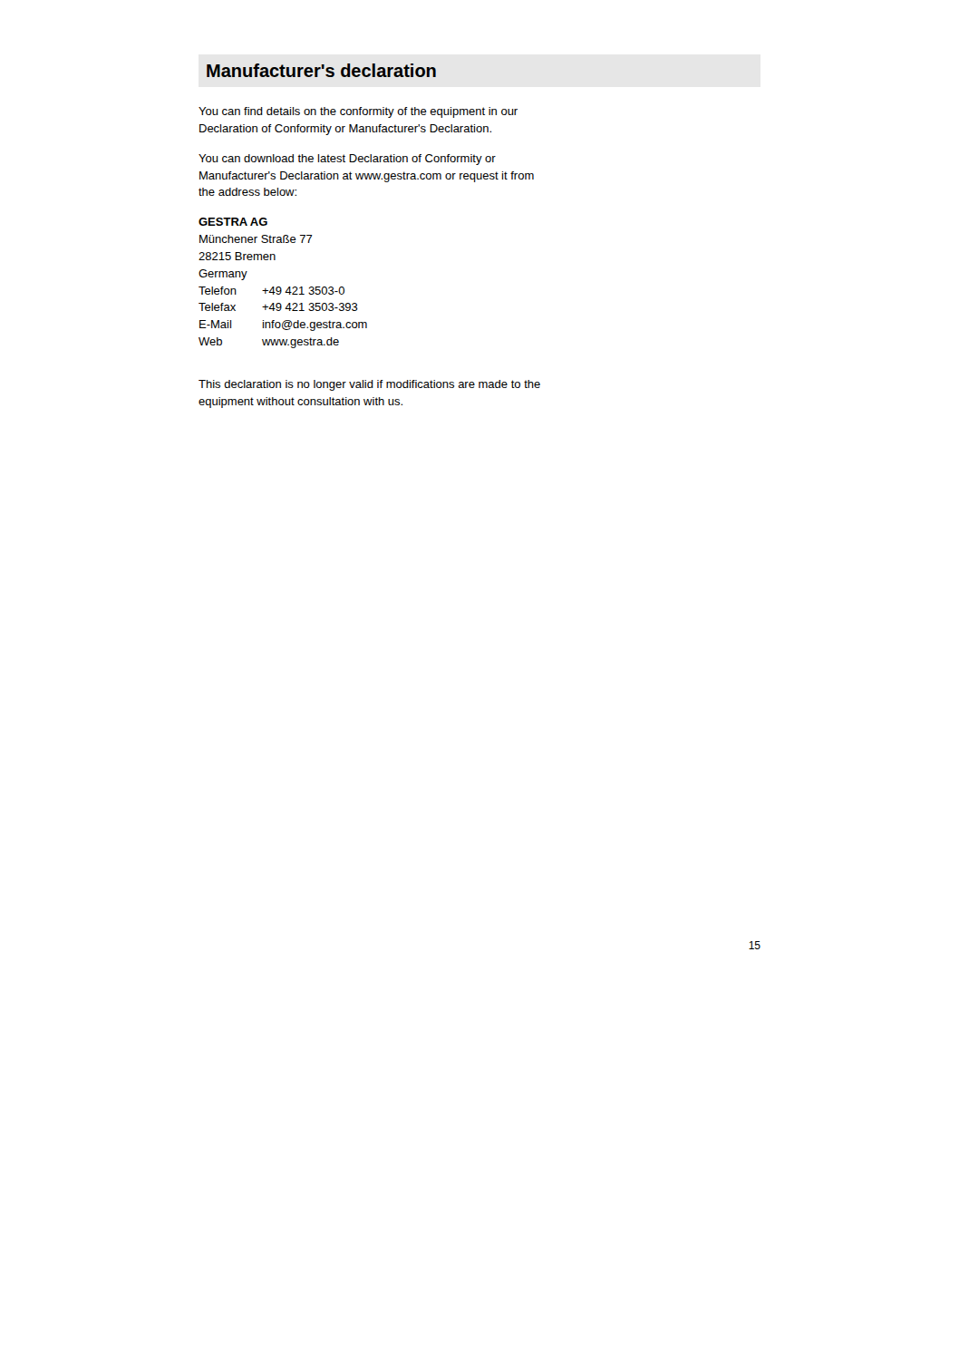Manufacturer's declaration
You can find details on the conformity of the equipment in our Declaration of Conformity or Manufacturer's Declaration.
You can download the latest Declaration of Conformity or Manufacturer's Declaration at www.gestra.com or request it from the address below:
GESTRA AG
Münchener Straße 77
28215 Bremen
Germany
| Telefon | +49 421 3503-0 |
| Telefax | +49 421 3503-393 |
| E-Mail | info@de.gestra.com |
| Web | www.gestra.de |
This declaration is no longer valid if modifications are made to the equipment without consultation with us.
15